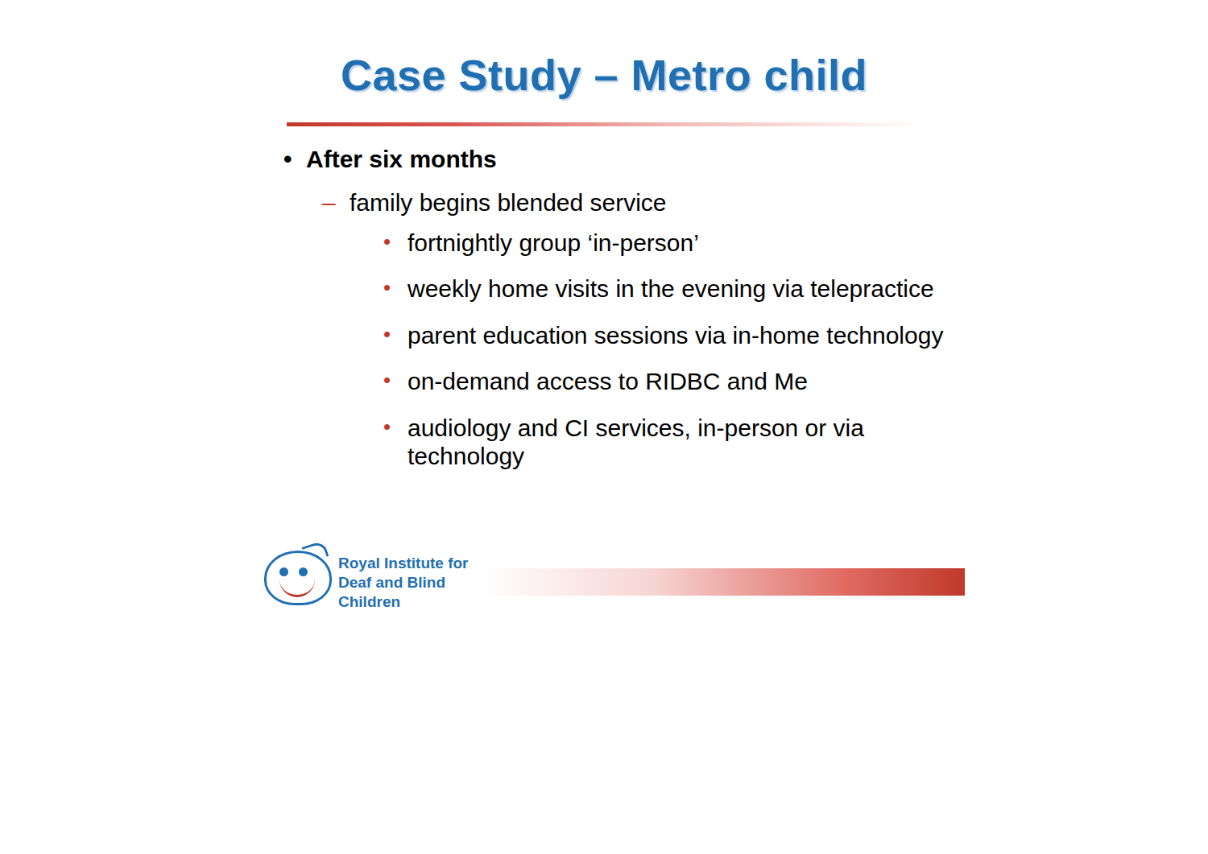Case Study – Metro child
After six months
family begins blended service
fortnightly group ‘in-person’
weekly home visits in the evening via telepractice
parent education sessions via in-home technology
on-demand access to RIDBC and Me
audiology and CI services, in-person or via technology
Royal Institute for
Deaf and Blind Children